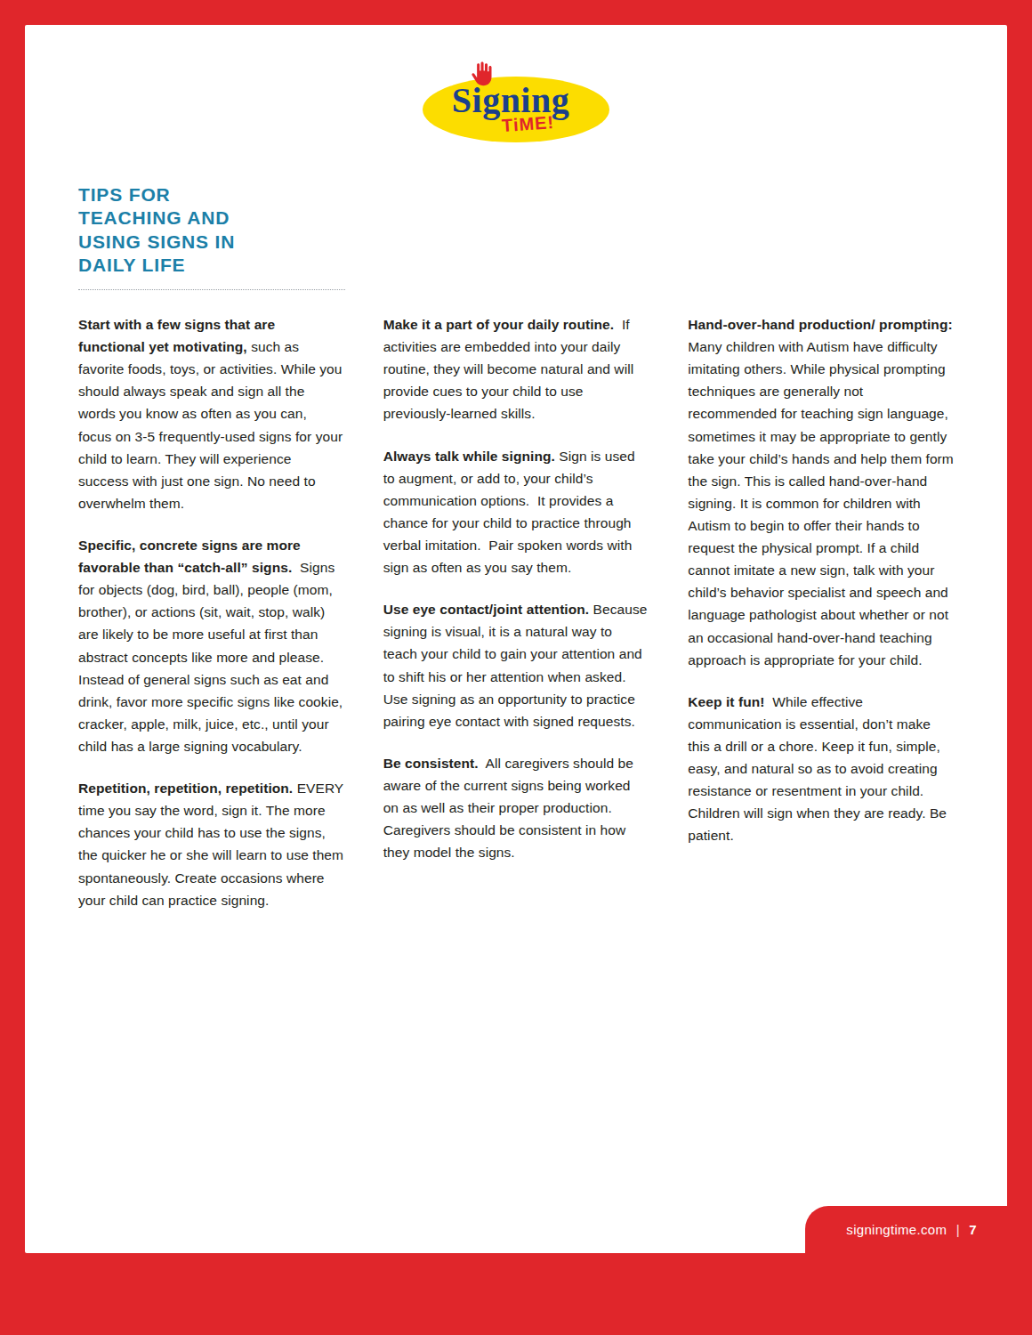Signing TiME!
Tips for
Teaching and
Using Signs in
Daily Life
Start with a few signs that are functional yet motivating, such as favorite foods, toys, or activities. While you should always speak and sign all the words you know as often as you can, focus on 3-5 frequently-used signs for your child to learn. They will experience success with just one sign. No need to overwhelm them.
Specific, concrete signs are more favorable than “catch-all” signs. Signs for objects (dog, bird, ball), people (mom, brother), or actions (sit, wait, stop, walk) are likely to be more useful at first than abstract concepts like more and please. Instead of general signs such as eat and drink, favor more specific signs like cookie, cracker, apple, milk, juice, etc., until your child has a large signing vocabulary.
Repetition, repetition, repetition. EVERY time you say the word, sign it. The more chances your child has to use the signs, the quicker he or she will learn to use them spontaneously. Create occasions where your child can practice signing.
Make it a part of your daily routine. If activities are embedded into your daily routine, they will become natural and will provide cues to your child to use previously-learned skills.
Always talk while signing. Sign is used to augment, or add to, your child’s communication options. It provides a chance for your child to practice through verbal imitation. Pair spoken words with sign as often as you say them.
Use eye contact/joint attention. Because signing is visual, it is a natural way to teach your child to gain your attention and to shift his or her attention when asked. Use signing as an opportunity to practice pairing eye contact with signed requests.
Be consistent. All caregivers should be aware of the current signs being worked on as well as their proper production. Caregivers should be consistent in how they model the signs.
Hand-over-hand production/ prompting: Many children with Autism have difficulty imitating others. While physical prompting techniques are generally not recommended for teaching sign language, sometimes it may be appropriate to gently take your child’s hands and help them form the sign. This is called hand-over-hand signing. It is common for children with Autism to begin to offer their hands to request the physical prompt. If a child cannot imitate a new sign, talk with your child’s behavior specialist and speech and language pathologist about whether or not an occasional hand-over-hand teaching approach is appropriate for your child.
Keep it fun! While effective communication is essential, don’t make this a drill or a chore. Keep it fun, simple, easy, and natural so as to avoid creating resistance or resentment in your child. Children will sign when they are ready. Be patient.
signingtime.com | 7